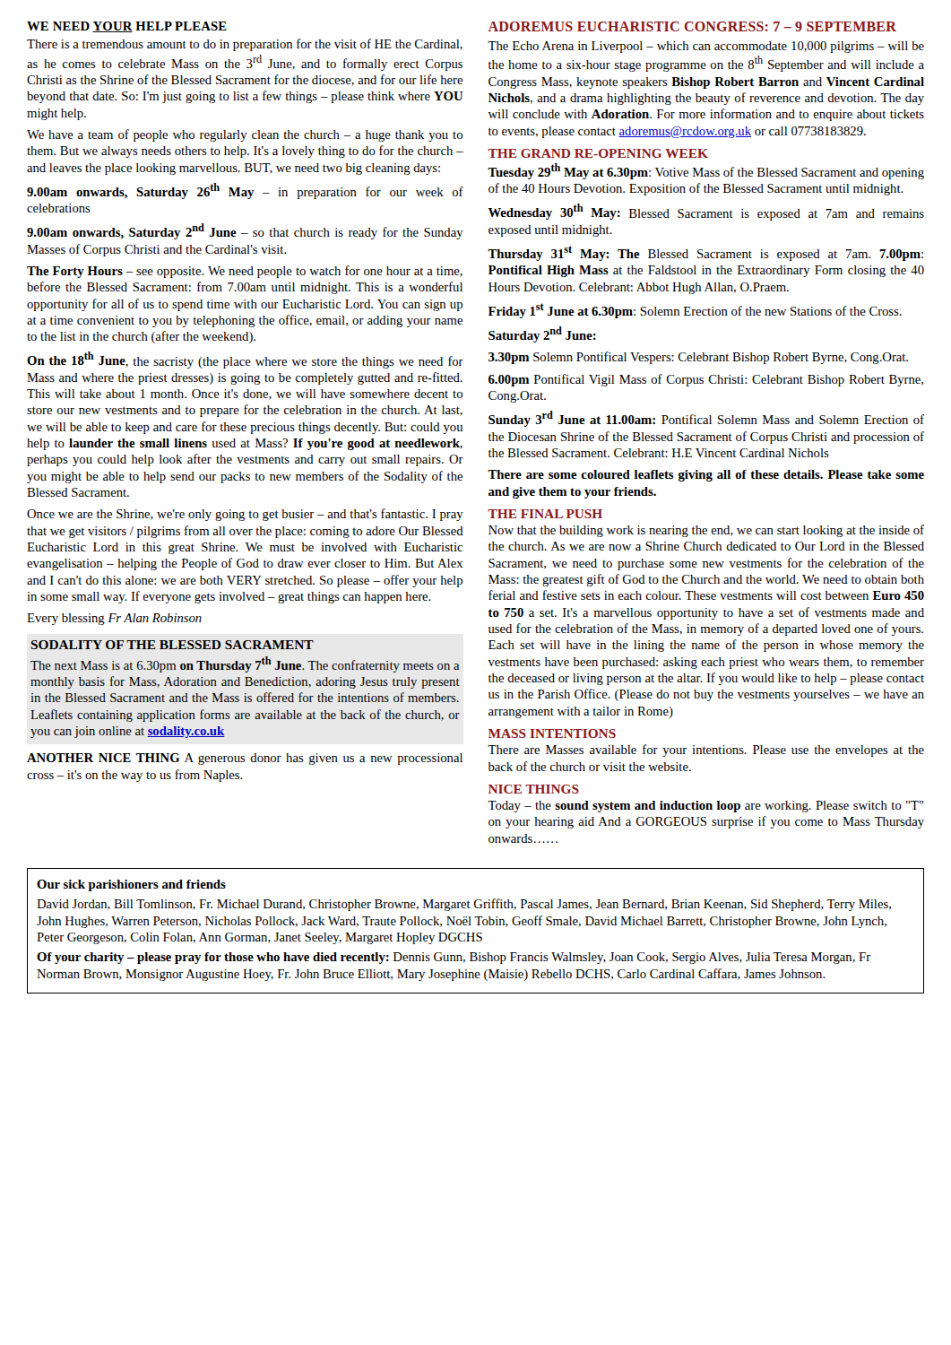WE NEED YOUR HELP PLEASE
There is a tremendous amount to do in preparation for the visit of HE the Cardinal, as he comes to celebrate Mass on the 3rd June, and to formally erect Corpus Christi as the Shrine of the Blessed Sacrament for the diocese, and for our life here beyond that date. So: I'm just going to list a few things – please think where YOU might help.
We have a team of people who regularly clean the church – a huge thank you to them. But we always needs others to help. It's a lovely thing to do for the church – and leaves the place looking marvellous. BUT, we need two big cleaning days:
9.00am onwards, Saturday 26th May – in preparation for our week of celebrations
9.00am onwards, Saturday 2nd June – so that church is ready for the Sunday Masses of Corpus Christi and the Cardinal's visit.
The Forty Hours – see opposite. We need people to watch for one hour at a time, before the Blessed Sacrament: from 7.00am until midnight. This is a wonderful opportunity for all of us to spend time with our Eucharistic Lord. You can sign up at a time convenient to you by telephoning the office, email, or adding your name to the list in the church (after the weekend).
On the 18th June, the sacristy (the place where we store the things we need for Mass and where the priest dresses) is going to be completely gutted and re-fitted. This will take about 1 month. Once it's done, we will have somewhere decent to store our new vestments and to prepare for the celebration in the church. At last, we will be able to keep and care for these precious things decently. But: could you help to launder the small linens used at Mass? If you're good at needlework, perhaps you could help look after the vestments and carry out small repairs. Or you might be able to help send our packs to new members of the Sodality of the Blessed Sacrament.
Once we are the Shrine, we're only going to get busier – and that's fantastic. I pray that we get visitors / pilgrims from all over the place: coming to adore Our Blessed Eucharistic Lord in this great Shrine. We must be involved with Eucharistic evangelisation – helping the People of God to draw ever closer to Him. But Alex and I can't do this alone: we are both VERY stretched. So please – offer your help in some small way. If everyone gets involved – great things can happen here.
Every blessing Fr Alan Robinson
SODALITY OF THE BLESSED SACRAMENT
The next Mass is at 6.30pm on Thursday 7th June. The confraternity meets on a monthly basis for Mass, Adoration and Benediction, adoring Jesus truly present in the Blessed Sacrament and the Mass is offered for the intentions of members. Leaflets containing application forms are available at the back of the church, or you can join online at sodality.co.uk
ANOTHER NICE THING A generous donor has given us a new processional cross – it's on the way to us from Naples.
ADOREMUS EUCHARISTIC CONGRESS: 7 – 9 SEPTEMBER
The Echo Arena in Liverpool – which can accommodate 10,000 pilgrims – will be the home to a six-hour stage programme on the 8th September and will include a Congress Mass, keynote speakers Bishop Robert Barron and Vincent Cardinal Nichols, and a drama highlighting the beauty of reverence and devotion. The day will conclude with Adoration. For more information and to enquire about tickets to events, please contact adoremus@rcdow.org.uk or call 07738183829.
THE GRAND RE-OPENING WEEK
Tuesday 29th May at 6.30pm: Votive Mass of the Blessed Sacrament and opening of the 40 Hours Devotion. Exposition of the Blessed Sacrament until midnight.
Wednesday 30th May: Blessed Sacrament is exposed at 7am and remains exposed until midnight.
Thursday 31st May: The Blessed Sacrament is exposed at 7am. 7.00pm: Pontifical High Mass at the Faldstool in the Extraordinary Form closing the 40 Hours Devotion. Celebrant: Abbot Hugh Allan, O.Praem.
Friday 1st June at 6.30pm: Solemn Erection of the new Stations of the Cross.
Saturday 2nd June:
3.30pm Solemn Pontifical Vespers: Celebrant Bishop Robert Byrne, Cong.Orat.
6.00pm Pontifical Vigil Mass of Corpus Christi: Celebrant Bishop Robert Byrne, Cong.Orat.
Sunday 3rd June at 11.00am: Pontifical Solemn Mass and Solemn Erection of the Diocesan Shrine of the Blessed Sacrament of Corpus Christi and procession of the Blessed Sacrament. Celebrant: H.E Vincent Cardinal Nichols
There are some coloured leaflets giving all of these details. Please take some and give them to your friends.
THE FINAL PUSH
Now that the building work is nearing the end, we can start looking at the inside of the church. As we are now a Shrine Church dedicated to Our Lord in the Blessed Sacrament, we need to purchase some new vestments for the celebration of the Mass: the greatest gift of God to the Church and the world. We need to obtain both ferial and festive sets in each colour. These vestments will cost between Euro 450 to 750 a set. It's a marvellous opportunity to have a set of vestments made and used for the celebration of the Mass, in memory of a departed loved one of yours. Each set will have in the lining the name of the person in whose memory the vestments have been purchased: asking each priest who wears them, to remember the deceased or living person at the altar. If you would like to help – please contact us in the Parish Office. (Please do not buy the vestments yourselves – we have an arrangement with a tailor in Rome)
MASS INTENTIONS
There are Masses available for your intentions. Please use the envelopes at the back of the church or visit the website.
NICE THINGS
Today – the sound system and induction loop are working. Please switch to "T" on your hearing aid And a GORGEOUS surprise if you come to Mass Thursday onwards……
Our sick parishioners and friends
David Jordan, Bill Tomlinson, Fr. Michael Durand, Christopher Browne, Margaret Griffith, Pascal James, Jean Bernard, Brian Keenan, Sid Shepherd, Terry Miles, John Hughes, Warren Peterson, Nicholas Pollock, Jack Ward, Traute Pollock, Noël Tobin, Geoff Smale, David Michael Barrett, Christopher Browne, John Lynch, Peter Georgeson, Colin Folan, Ann Gorman, Janet Seeley, Margaret Hopley DGCHS
Of your charity – please pray for those who have died recently: Dennis Gunn, Bishop Francis Walmsley, Joan Cook, Sergio Alves, Julia Teresa Morgan, Fr Norman Brown, Monsignor Augustine Hoey, Fr. John Bruce Elliott, Mary Josephine (Maisie) Rebello DCHS, Carlo Cardinal Caffara, James Johnson.